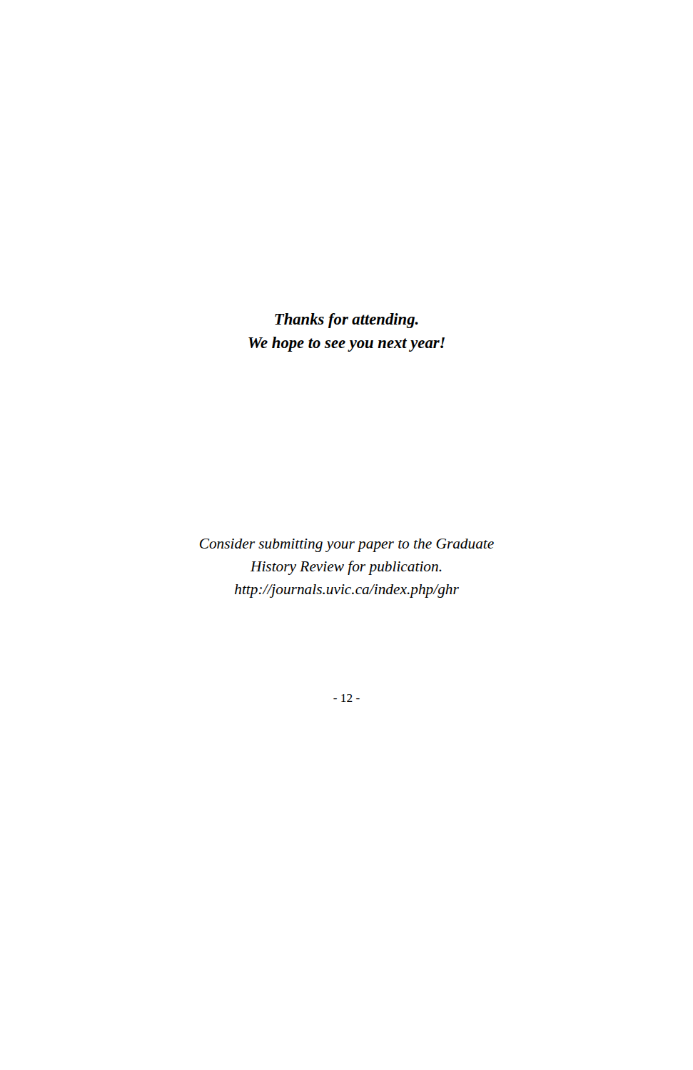Thanks for attending.
We hope to see you next year!
Consider submitting your paper to the Graduate
History Review for publication.
http://journals.uvic.ca/index.php/ghr
- 12 -